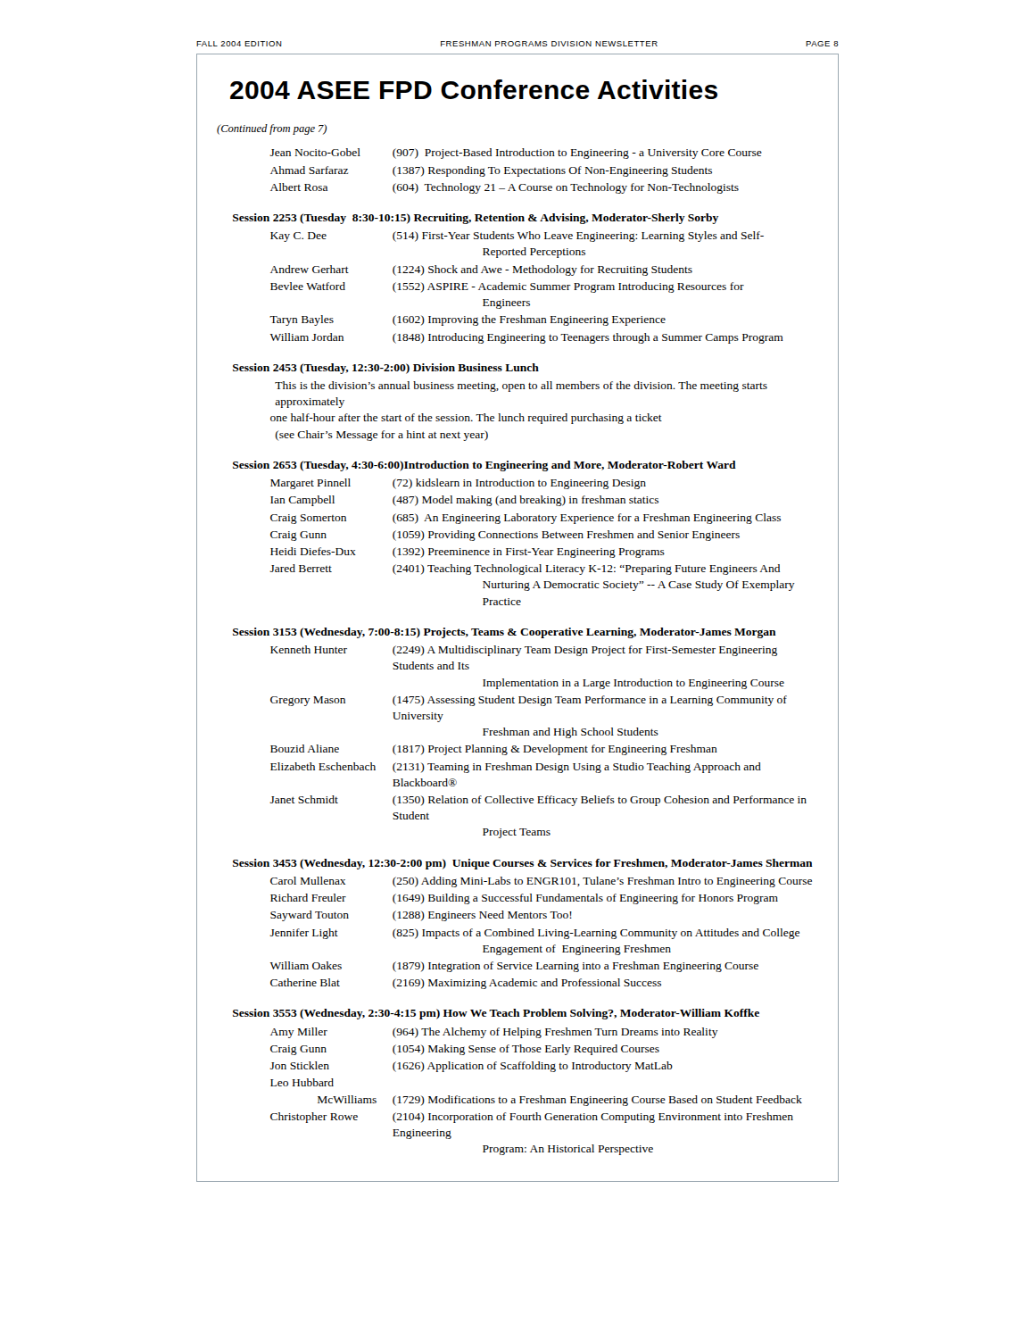Fall 2004 Edition
Freshman Programs Division Newsletter
Page 8
2004 ASEE FPD Conference Activities
(Continued from page 7)
Jean Nocito-Gobel
(907) Project-Based Introduction to Engineering - a University Core Course
Ahmad Sarfaraz
(1387) Responding To Expectations Of Non-Engineering Students
Albert Rosa
(604) Technology 21 – A Course on Technology for Non-Technologists
Session 2253 (Tuesday 8:30-10:15) Recruiting, Retention & Advising, Moderator-Sherly Sorby
Kay C. Dee
(514) First-Year Students Who Leave Engineering: Learning Styles and Self- Reported Perceptions
Andrew Gerhart
(1224) Shock and Awe - Methodology for Recruiting Students
Bevlee Watford
(1552) ASPIRE - Academic Summer Program Introducing Resources for Engineers
Taryn Bayles
(1602) Improving the Freshman Engineering Experience
William Jordan
(1848) Introducing Engineering to Teenagers through a Summer Camps Program
Session 2453 (Tuesday, 12:30-2:00) Division Business Lunch
This is the division’s annual business meeting, open to all members of the division. The meeting starts approximately one half-hour after the start of the session. The lunch required purchasing a ticket
(see Chair’s Message for a hint at next year)
Session 2653 (Tuesday, 4:30-6:00)Introduction to Engineering and More, Moderator-Robert Ward
Margaret Pinnell
(72) kidslearn in Introduction to Engineering Design
Ian Campbell
(487) Model making (and breaking) in freshman statics
Craig Somerton
(685) An Engineering Laboratory Experience for a Freshman Engineering Class
Craig Gunn
(1059) Providing Connections Between Freshmen and Senior Engineers
Heidi Diefes-Dux
(1392) Preeminence in First-Year Engineering Programs
Jared Berrett
(2401) Teaching Technological Literacy K-12: “Preparing Future Engineers And Nurturing A Democratic Society” -- A Case Study Of Exemplary Practice
Session 3153 (Wednesday, 7:00-8:15) Projects, Teams & Cooperative Learning, Moderator-James Morgan
Kenneth Hunter
(2249) A Multidisciplinary Team Design Project for First-Semester Engineering Students and Its Implementation in a Large Introduction to Engineering Course
Gregory Mason
(1475) Assessing Student Design Team Performance in a Learning Community of University Freshman and High School Students
Bouzid Aliane
(1817) Project Planning & Development for Engineering Freshman
Elizabeth Eschenbach
(2131) Teaming in Freshman Design Using a Studio Teaching Approach and Blackboard®
Janet Schmidt
(1350) Relation of Collective Efficacy Beliefs to Group Cohesion and Performance in Student Project Teams
Session 3453 (Wednesday, 12:30-2:00 pm) Unique Courses & Services for Freshmen, Moderator-James Sherman
Carol Mullenax
(250) Adding Mini-Labs to ENGR101, Tulane’s Freshman Intro to Engineering Course
Richard Freuler
(1649) Building a Successful Fundamentals of Engineering for Honors Program
Sayward Touton
(1288) Engineers Need Mentors Too!
Jennifer Light
(825) Impacts of a Combined Living-Learning Community on Attitudes and College Engagement of Engineering Freshmen
William Oakes
(1879) Integration of Service Learning into a Freshman Engineering Course
Catherine Blat
(2169) Maximizing Academic and Professional Success
Session 3553 (Wednesday, 2:30-4:15 pm) How We Teach Problem Solving?, Moderator-William Koffke
Amy Miller
(964) The Alchemy of Helping Freshmen Turn Dreams into Reality
Craig Gunn
(1054) Making Sense of Those Early Required Courses
Jon Sticklen
(1626) Application of Scaffolding to Introductory MatLab
Leo Hubbard McWilliams
(1729) Modifications to a Freshman Engineering Course Based on Student Feedback
Christopher Rowe
(2104) Incorporation of Fourth Generation Computing Environment into Freshmen Engineering Program: An Historical Perspective